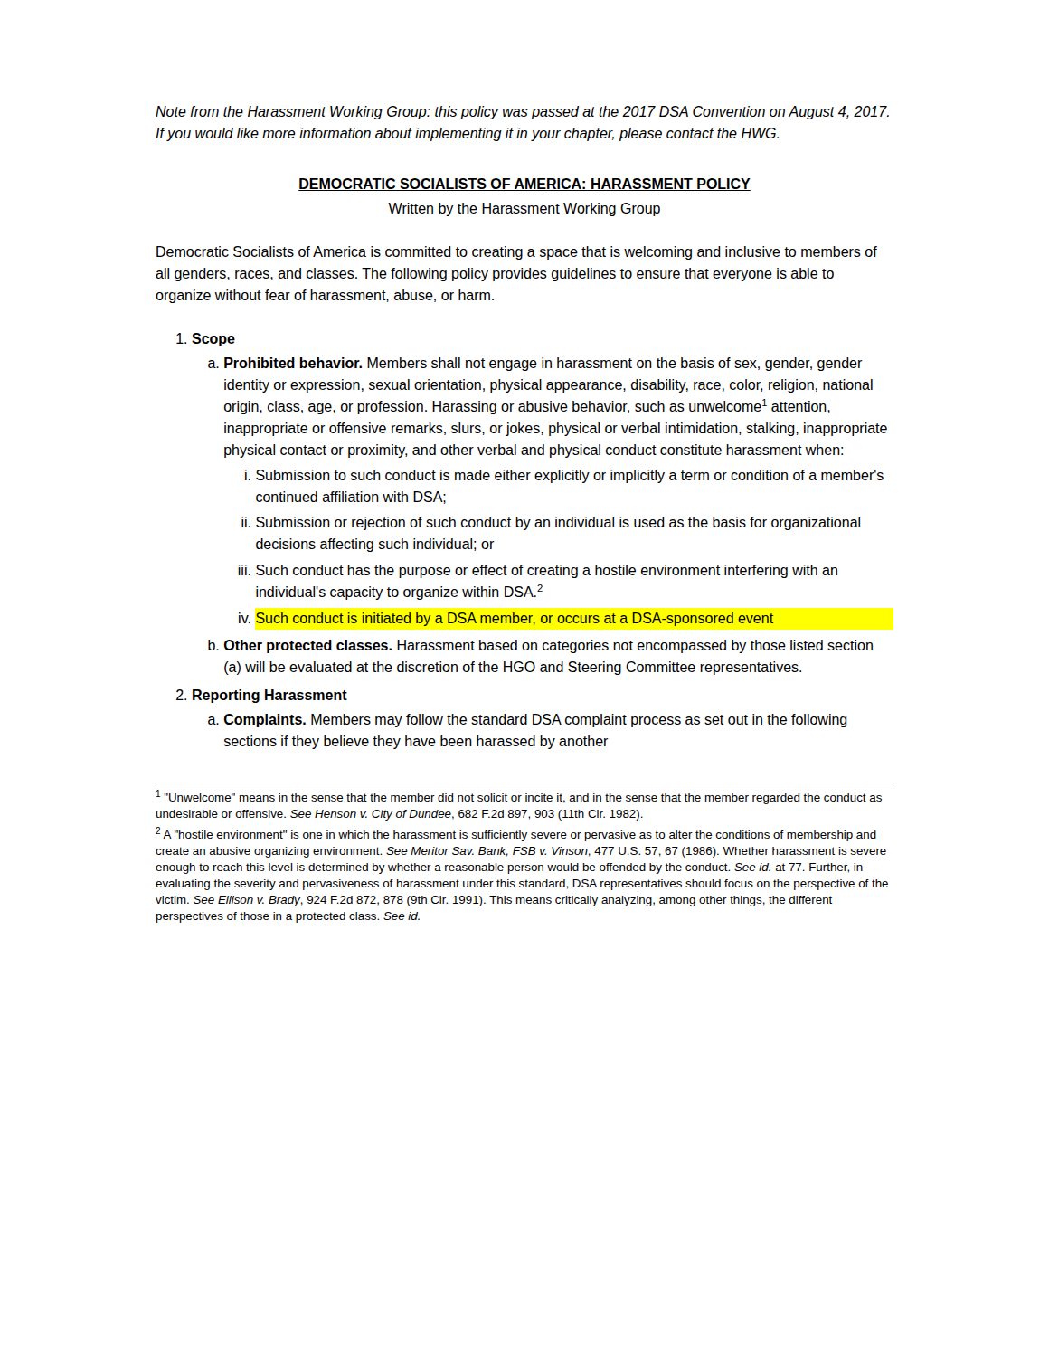Note from the Harassment Working Group: this policy was passed at the 2017 DSA Convention on August 4, 2017. If you would like more information about implementing it in your chapter, please contact the HWG.
DEMOCRATIC SOCIALISTS OF AMERICA: HARASSMENT POLICY
Written by the Harassment Working Group
Democratic Socialists of America is committed to creating a space that is welcoming and inclusive to members of all genders, races, and classes. The following policy provides guidelines to ensure that everyone is able to organize without fear of harassment, abuse, or harm.
Scope
Prohibited behavior. Members shall not engage in harassment on the basis of sex, gender, gender identity or expression, sexual orientation, physical appearance, disability, race, color, religion, national origin, class, age, or profession. Harassing or abusive behavior, such as unwelcome1 attention, inappropriate or offensive remarks, slurs, or jokes, physical or verbal intimidation, stalking, inappropriate physical contact or proximity, and other verbal and physical conduct constitute harassment when:
Submission to such conduct is made either explicitly or implicitly a term or condition of a member's continued affiliation with DSA;
Submission or rejection of such conduct by an individual is used as the basis for organizational decisions affecting such individual; or
Such conduct has the purpose or effect of creating a hostile environment interfering with an individual's capacity to organize within DSA.2
Such conduct is initiated by a DSA member, or occurs at a DSA-sponsored event
Other protected classes. Harassment based on categories not encompassed by those listed section (a) will be evaluated at the discretion of the HGO and Steering Committee representatives.
Reporting Harassment
Complaints. Members may follow the standard DSA complaint process as set out in the following sections if they believe they have been harassed by another
1 "Unwelcome" means in the sense that the member did not solicit or incite it, and in the sense that the member regarded the conduct as undesirable or offensive. See Henson v. City of Dundee, 682 F.2d 897, 903 (11th Cir. 1982).
2 A "hostile environment" is one in which the harassment is sufficiently severe or pervasive as to alter the conditions of membership and create an abusive organizing environment. See Meritor Sav. Bank, FSB v. Vinson, 477 U.S. 57, 67 (1986). Whether harassment is severe enough to reach this level is determined by whether a reasonable person would be offended by the conduct. See id. at 77. Further, in evaluating the severity and pervasiveness of harassment under this standard, DSA representatives should focus on the perspective of the victim. See Ellison v. Brady, 924 F.2d 872, 878 (9th Cir. 1991). This means critically analyzing, among other things, the different perspectives of those in a protected class. See id.